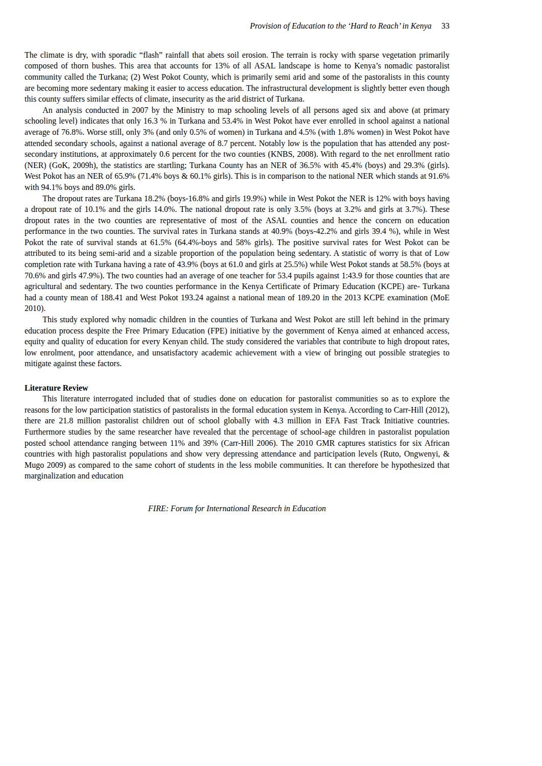Provision of Education to the ‘Hard to Reach’ in Kenya 33
The climate is dry, with sporadic “flash” rainfall that abets soil erosion. The terrain is rocky with sparse vegetation primarily composed of thorn bushes. This area that accounts for 13% of all ASAL landscape is home to Kenya’s nomadic pastoralist community called the Turkana; (2) West Pokot County, which is primarily semi arid and some of the pastoralists in this county are becoming more sedentary making it easier to access education. The infrastructural development is slightly better even though this county suffers similar effects of climate, insecurity as the arid district of Turkana.
An analysis conducted in 2007 by the Ministry to map schooling levels of all persons aged six and above (at primary schooling level) indicates that only 16.3 % in Turkana and 53.4% in West Pokot have ever enrolled in school against a national average of 76.8%. Worse still, only 3% (and only 0.5% of women) in Turkana and 4.5% (with 1.8% women) in West Pokot have attended secondary schools, against a national average of 8.7 percent. Notably low is the population that has attended any post-secondary institutions, at approximately 0.6 percent for the two counties (KNBS, 2008). With regard to the net enrollment ratio (NER) (GoK, 2009h), the statistics are startling; Turkana County has an NER of 36.5% with 45.4% (boys) and 29.3% (girls). West Pokot has an NER of 65.9% (71.4% boys & 60.1% girls). This is in comparison to the national NER which stands at 91.6% with 94.1% boys and 89.0% girls.
The dropout rates are Turkana 18.2% (boys-16.8% and girls 19.9%) while in West Pokot the NER is 12% with boys having a dropout rate of 10.1% and the girls 14.0%. The national dropout rate is only 3.5% (boys at 3.2% and girls at 3.7%). These dropout rates in the two counties are representative of most of the ASAL counties and hence the concern on education performance in the two counties. The survival rates in Turkana stands at 40.9% (boys-42.2% and girls 39.4 %), while in West Pokot the rate of survival stands at 61.5% (64.4%-boys and 58% girls). The positive survival rates for West Pokot can be attributed to its being semi-arid and a sizable proportion of the population being sedentary. A statistic of worry is that of Low completion rate with Turkana having a rate of 43.9% (boys at 61.0 and girls at 25.5%) while West Pokot stands at 58.5% (boys at 70.6% and girls 47.9%). The two counties had an average of one teacher for 53.4 pupils against 1:43.9 for those counties that are agricultural and sedentary. The two counties performance in the Kenya Certificate of Primary Education (KCPE) are- Turkana had a county mean of 188.41 and West Pokot 193.24 against a national mean of 189.20 in the 2013 KCPE examination (MoE 2010).
This study explored why nomadic children in the counties of Turkana and West Pokot are still left behind in the primary education process despite the Free Primary Education (FPE) initiative by the government of Kenya aimed at enhanced access, equity and quality of education for every Kenyan child. The study considered the variables that contribute to high dropout rates, low enrolment, poor attendance, and unsatisfactory academic achievement with a view of bringing out possible strategies to mitigate against these factors.
Literature Review
This literature interrogated included that of studies done on education for pastoralist communities so as to explore the reasons for the low participation statistics of pastoralists in the formal education system in Kenya. According to Carr-Hill (2012), there are 21.8 million pastoralist children out of school globally with 4.3 million in EFA Fast Track Initiative countries. Furthermore studies by the same researcher have revealed that the percentage of school-age children in pastoralist population posted school attendance ranging between 11% and 39% (Carr-Hill 2006). The 2010 GMR captures statistics for six African countries with high pastoralist populations and show very depressing attendance and participation levels (Ruto, Ongwenyi, & Mugo 2009) as compared to the same cohort of students in the less mobile communities. It can therefore be hypothesized that marginalization and education
FIRE: Forum for International Research in Education